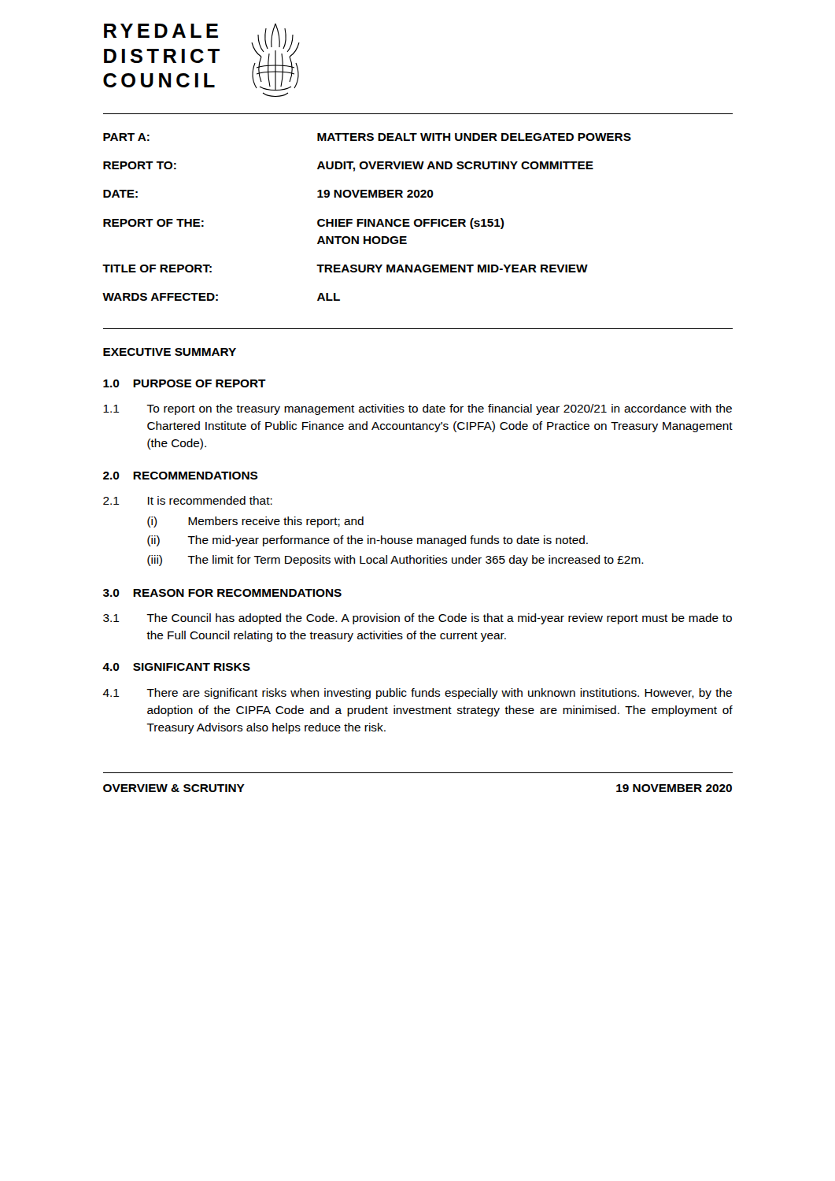Ryedale
District
Council
| PART A: | MATTERS DEALT WITH UNDER DELEGATED POWERS |
| REPORT TO: | AUDIT, OVERVIEW AND SCRUTINY COMMITTEE |
| DATE: | 19 NOVEMBER 2020 |
| REPORT OF THE: | CHIEF FINANCE OFFICER (s151) ANTON HODGE |
| TITLE OF REPORT: | TREASURY MANAGEMENT MID-YEAR REVIEW |
| WARDS AFFECTED: | ALL |
Executive Summary
1.0 Purpose of Report
1.1
To report on the treasury management activities to date for the financial year 2020/21 in accordance with the Chartered Institute of Public Finance and Accountancy's (CIPFA) Code of Practice on Treasury Management (the Code).
2.0 Recommendations
2.1
It is recommended that:
(i) Members receive this report; and
(ii) The mid-year performance of the in-house managed funds to date is noted.
(iii) The limit for Term Deposits with Local Authorities under 365 day be increased to £2m.
3.0 Reason for Recommendations
3.1
The Council has adopted the Code. A provision of the Code is that a mid-year review report must be made to the Full Council relating to the treasury activities of the current year.
4.0 Significant Risks
4.1
There are significant risks when investing public funds especially with unknown institutions. However, by the adoption of the CIPFA Code and a prudent investment strategy these are minimised. The employment of Treasury Advisors also helps reduce the risk.
OVERVIEW & SCRUTINY 19 NOVEMBER 2020